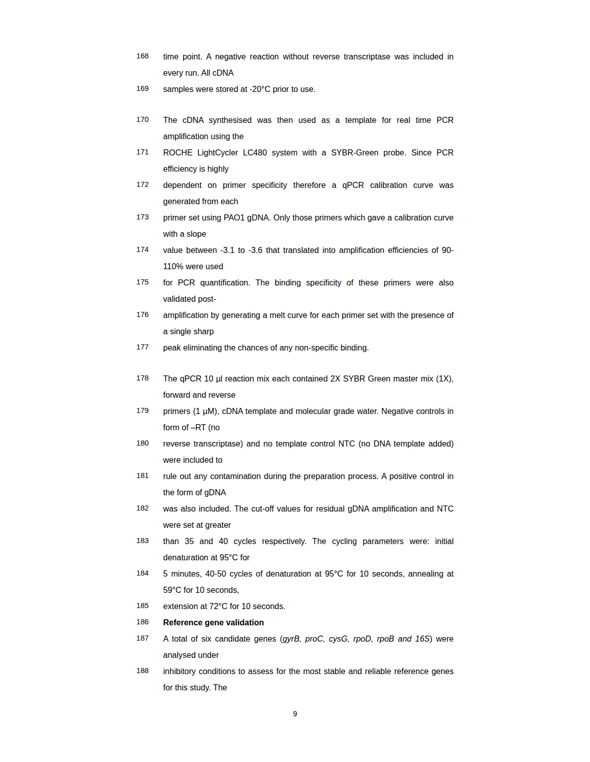168
time point. A negative reaction without reverse transcriptase was included in every run. All cDNA
169
samples were stored at -20°C prior to use.
170
The cDNA synthesised was then used as a template for real time PCR amplification using the
171
ROCHE LightCycler LC480 system with a SYBR-Green probe. Since PCR efficiency is highly
172
dependent on primer specificity therefore a qPCR calibration curve was generated from each
173
primer set using PAO1 gDNA. Only those primers which gave a calibration curve with a slope
174
value between -3.1 to -3.6 that translated into amplification efficiencies of 90-110% were used
175
for PCR quantification. The binding specificity of these primers were also validated post-
176
amplification by generating a melt curve for each primer set with the presence of a single sharp
177
peak eliminating the chances of any non-specific binding.
178
The qPCR 10 µl reaction mix each contained 2X SYBR Green master mix (1X), forward and reverse
179
primers (1 µM), cDNA template and molecular grade water. Negative controls in form of –RT (no
180
reverse transcriptase) and no template control NTC (no DNA template added) were included to
181
rule out any contamination during the preparation process. A positive control in the form of gDNA
182
was also included. The cut-off values for residual gDNA amplification and NTC were set at greater
183
than 35 and 40 cycles respectively. The cycling parameters were: initial denaturation at 95°C for
184
5 minutes, 40-50 cycles of denaturation at 95°C for 10 seconds, annealing at 59°C for 10 seconds,
185
extension at 72°C for 10 seconds.
186
Reference gene validation
187
A total of six candidate genes (gyrB, proC, cysG, rpoD, rpoB and 16S) were analysed under
188
inhibitory conditions to assess for the most stable and reliable reference genes for this study. The
9